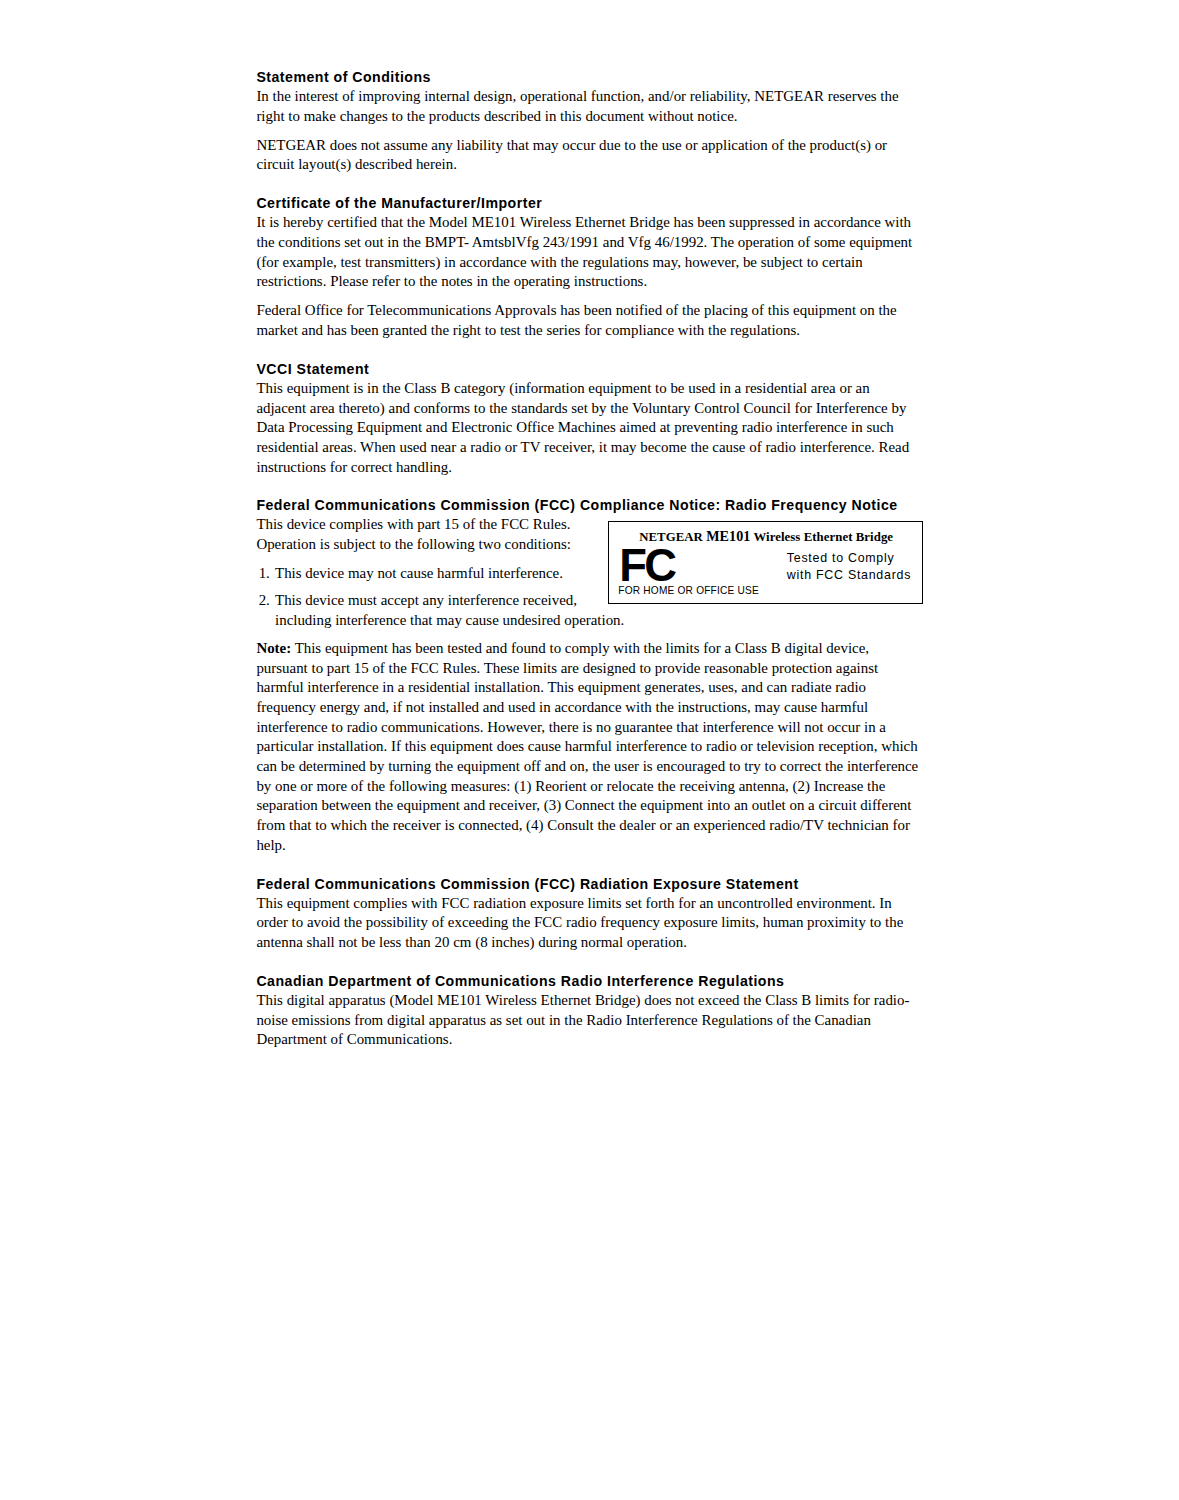Statement of Conditions
In the interest of improving internal design, operational function, and/or reliability, NETGEAR reserves the right to make changes to the products described in this document without notice.
NETGEAR does not assume any liability that may occur due to the use or application of the product(s) or circuit layout(s) described herein.
Certificate of the Manufacturer/Importer
It is hereby certified that the Model ME101 Wireless Ethernet Bridge has been suppressed in accordance with the conditions set out in the BMPT- AmtsblVfg 243/1991 and Vfg 46/1992. The operation of some equipment (for example, test transmitters) in accordance with the regulations may, however, be subject to certain restrictions. Please refer to the notes in the operating instructions.
Federal Office for Telecommunications Approvals has been notified of the placing of this equipment on the market and has been granted the right to test the series for compliance with the regulations.
VCCI Statement
This equipment is in the Class B category (information equipment to be used in a residential area or an adjacent area thereto) and conforms to the standards set by the Voluntary Control Council for Interference by Data Processing Equipment and Electronic Office Machines aimed at preventing radio interference in such residential areas. When used near a radio or TV receiver, it may become the cause of radio interference. Read instructions for correct handling.
Federal Communications Commission (FCC) Compliance Notice: Radio Frequency Notice
NETGEAR ME101 Wireless Ethernet Bridge
FC
Tested to Comply
with FCC Standards
FOR HOME OR OFFICE USE
This device complies with part 15 of the FCC Rules. Operation is subject to the following two conditions:
This device may not cause harmful interference.
This device must accept any interference received, including interference that may cause undesired operation.
Note: This equipment has been tested and found to comply with the limits for a Class B digital device, pursuant to part 15 of the FCC Rules. These limits are designed to provide reasonable protection against harmful interference in a residential installation. This equipment generates, uses, and can radiate radio frequency energy and, if not installed and used in accordance with the instructions, may cause harmful interference to radio communications. However, there is no guarantee that interference will not occur in a particular installation. If this equipment does cause harmful interference to radio or television reception, which can be determined by turning the equipment off and on, the user is encouraged to try to correct the interference by one or more of the following measures: (1) Reorient or relocate the receiving antenna, (2) Increase the separation between the equipment and receiver, (3) Connect the equipment into an outlet on a circuit different from that to which the receiver is connected, (4) Consult the dealer or an experienced radio/TV technician for help.
Federal Communications Commission (FCC) Radiation Exposure Statement
This equipment complies with FCC radiation exposure limits set forth for an uncontrolled environment. In order to avoid the possibility of exceeding the FCC radio frequency exposure limits, human proximity to the antenna shall not be less than 20 cm (8 inches) during normal operation.
Canadian Department of Communications Radio Interference Regulations
This digital apparatus (Model ME101 Wireless Ethernet Bridge) does not exceed the Class B limits for radio-noise emissions from digital apparatus as set out in the Radio Interference Regulations of the Canadian Department of Communications.